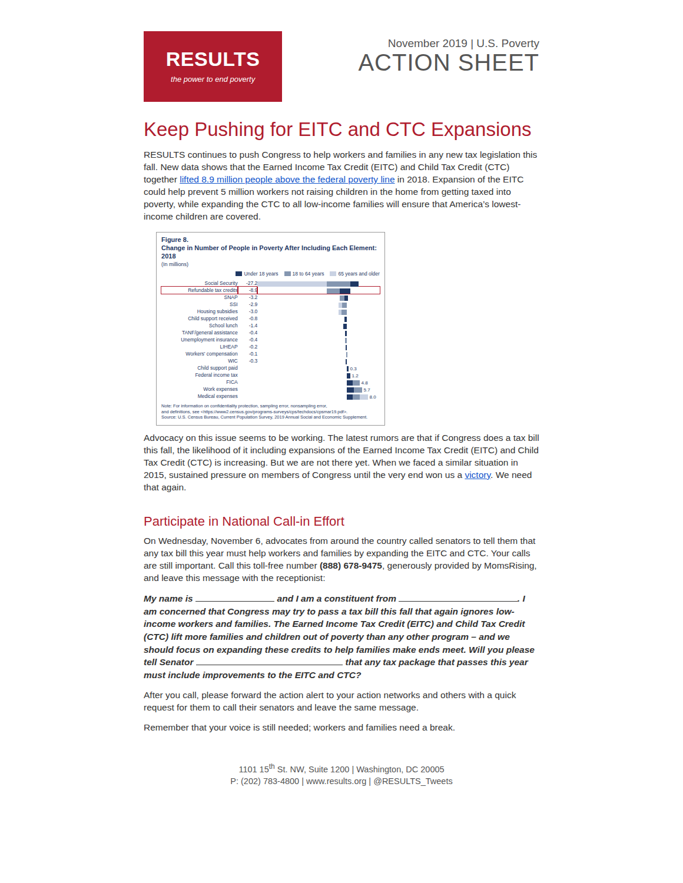RESULTS
the power to end poverty
November 2019 | U.S. Poverty
ACTION SHEET
Keep Pushing for EITC and CTC Expansions
RESULTS continues to push Congress to help workers and families in any new tax legislation this fall. New data shows that the Earned Income Tax Credit (EITC) and Child Tax Credit (CTC) together lifted 8.9 million people above the federal poverty line in 2018. Expansion of the EITC could help prevent 5 million workers not raising children in the home from getting taxed into poverty, while expanding the CTC to all low-income families will ensure that America’s lowest-income children are covered.
Figure 8.
Change in Number of People in Poverty After Including Each Element: 2018
(In millions)
Under 18 years 18 to 64 years 65 years and older
| Social Security | -27.2 | |
| Refundable tax credits | -8.9 | |
| SNAP | -3.2 | |
| SSI | -2.9 | |
| Housing subsidies | -3.0 | |
| Child support received | -0.8 | |
| School lunch | -1.4 | |
| TANF/general assistance | -0.4 | |
| Unemployment insurance | -0.4 | |
| LIHEAP | -0.2 | |
| Workers' compensation | -0.1 | |
| WIC | -0.3 | |
| Child support paid | | 0.3 |
| Federal income tax | | 1.2 |
| FICA | | 4.8 |
| Work expenses | | 5.7 |
| Medical expenses | | 8.0 |
Note: For information on confidentiality protection, sampling error, nonsampling error,
and definitions, see <https://www2.census.gov/programs-surveys/cps/techdocs/cpsmar19.pdf>.
Source: U.S. Census Bureau, Current Population Survey, 2019 Annual Social and Economic Supplement.
Advocacy on this issue seems to be working. The latest rumors are that if Congress does a tax bill this fall, the likelihood of it including expansions of the Earned Income Tax Credit (EITC) and Child Tax Credit (CTC) is increasing. But we are not there yet. When we faced a similar situation in 2015, sustained pressure on members of Congress until the very end won us a victory. We need that again.
Participate in National Call-in Effort
On Wednesday, November 6, advocates from around the country called senators to tell them that any tax bill this year must help workers and families by expanding the EITC and CTC. Your calls are still important. Call this toll-free number (888) 678-9475, generously provided by MomsRising, and leave this message with the receptionist:
My name is and I am a constituent from . I am concerned that Congress may try to pass a tax bill this fall that again ignores low-income workers and families. The Earned Income Tax Credit (EITC) and Child Tax Credit (CTC) lift more families and children out of poverty than any other program – and we should focus on expanding these credits to help families make ends meet. Will you please tell Senator that any tax package that passes this year must include improvements to the EITC and CTC?
After you call, please forward the action alert to your action networks and others with a quick request for them to call their senators and leave the same message.
Remember that your voice is still needed; workers and families need a break.
1101 15th St. NW, Suite 1200 | Washington, DC 20005
P: (202) 783-4800 | www.results.org | @RESULTS_Tweets